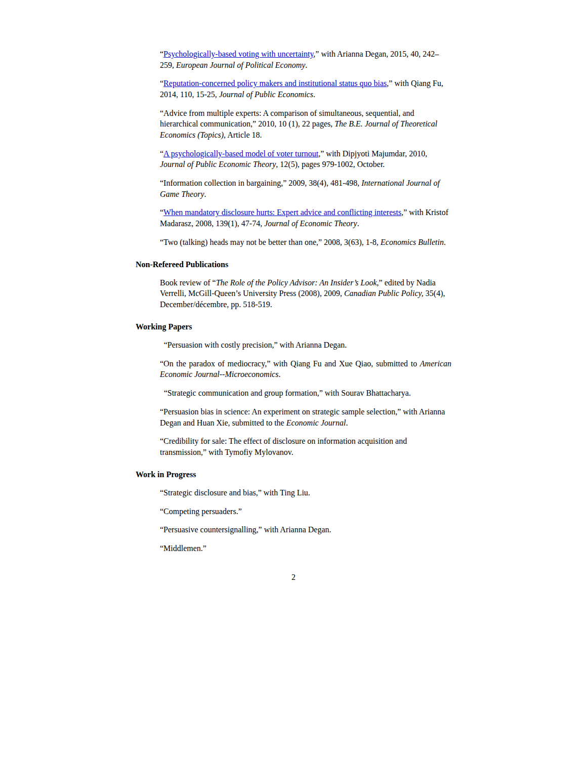“Psychologically-based voting with uncertainty,” with Arianna Degan, 2015, 40, 242–259, European Journal of Political Economy.
“Reputation-concerned policy makers and institutional status quo bias,” with Qiang Fu, 2014, 110, 15-25, Journal of Public Economics.
“Advice from multiple experts: A comparison of simultaneous, sequential, and hierarchical communication,” 2010, 10 (1), 22 pages, The B.E. Journal of Theoretical Economics (Topics), Article 18.
“A psychologically-based model of voter turnout,” with Dipjyoti Majumdar, 2010, Journal of Public Economic Theory, 12(5), pages 979-1002, October.
“Information collection in bargaining,” 2009, 38(4), 481-498, International Journal of Game Theory.
“When mandatory disclosure hurts: Expert advice and conflicting interests,” with Kristof Madarasz, 2008, 139(1), 47-74, Journal of Economic Theory.
“Two (talking) heads may not be better than one,” 2008, 3(63), 1-8, Economics Bulletin.
Non-Refereed Publications
Book review of “The Role of the Policy Advisor: An Insider’s Look,” edited by Nadia Verrelli, McGill-Queen’s University Press (2008), 2009, Canadian Public Policy, 35(4), December/décembre, pp. 518-519.
Working Papers
“Persuasion with costly precision,” with Arianna Degan.
“On the paradox of mediocracy,” with Qiang Fu and Xue Qiao, submitted to American Economic Journal--Microeconomics.
“Strategic communication and group formation,” with Sourav Bhattacharya.
“Persuasion bias in science: An experiment on strategic sample selection,” with Arianna Degan and Huan Xie, submitted to the Economic Journal.
“Credibility for sale: The effect of disclosure on information acquisition and transmission,” with Tymofiy Mylovanov.
Work in Progress
“Strategic disclosure and bias,” with Ting Liu.
“Competing persuaders.”
“Persuasive countersignalling,” with Arianna Degan.
“Middlemen.”
2